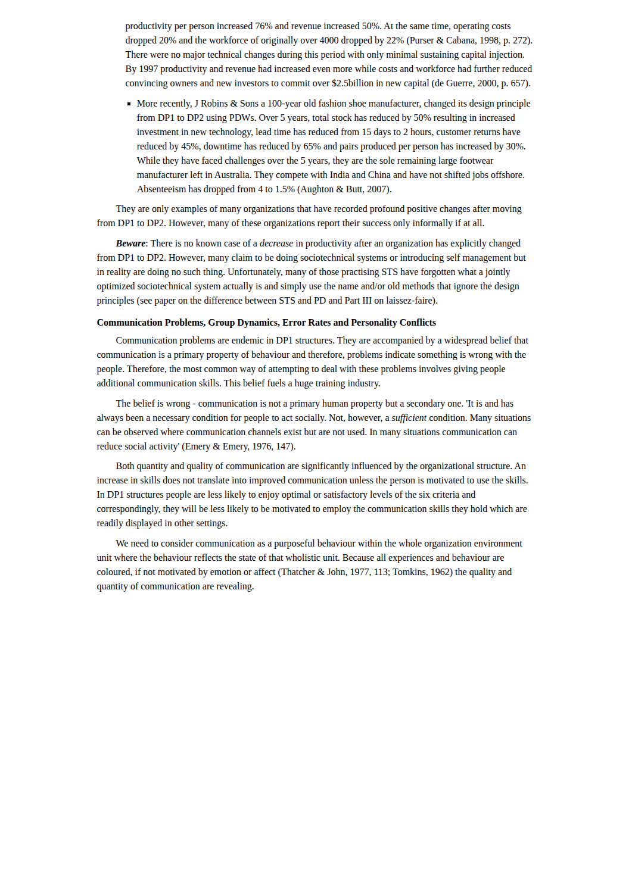productivity per person increased 76% and revenue increased 50%. At the same time, operating costs dropped 20% and the workforce of originally over 4000 dropped by 22% (Purser & Cabana, 1998, p. 272). There were no major technical changes during this period with only minimal sustaining capital injection. By 1997 productivity and revenue had increased even more while costs and workforce had further reduced convincing owners and new investors to commit over $2.5billion in new capital (de Guerre, 2000, p. 657).
More recently, J Robins & Sons a 100-year old fashion shoe manufacturer, changed its design principle from DP1 to DP2 using PDWs. Over 5 years, total stock has reduced by 50% resulting in increased investment in new technology, lead time has reduced from 15 days to 2 hours, customer returns have reduced by 45%, downtime has reduced by 65% and pairs produced per person has increased by 30%. While they have faced challenges over the 5 years, they are the sole remaining large footwear manufacturer left in Australia. They compete with India and China and have not shifted jobs offshore. Absenteeism has dropped from 4 to 1.5% (Aughton & Butt, 2007).
They are only examples of many organizations that have recorded profound positive changes after moving from DP1 to DP2. However, many of these organizations report their success only informally if at all.
Beware: There is no known case of a decrease in productivity after an organization has explicitly changed from DP1 to DP2. However, many claim to be doing sociotechnical systems or introducing self management but in reality are doing no such thing. Unfortunately, many of those practising STS have forgotten what a jointly optimized sociotechnical system actually is and simply use the name and/or old methods that ignore the design principles (see paper on the difference between STS and PD and Part III on laissez-faire).
Communication Problems, Group Dynamics, Error Rates and Personality Conflicts
Communication problems are endemic in DP1 structures. They are accompanied by a widespread belief that communication is a primary property of behaviour and therefore, problems indicate something is wrong with the people. Therefore, the most common way of attempting to deal with these problems involves giving people additional communication skills. This belief fuels a huge training industry.
The belief is wrong - communication is not a primary human property but a secondary one. 'It is and has always been a necessary condition for people to act socially. Not, however, a sufficient condition. Many situations can be observed where communication channels exist but are not used. In many situations communication can reduce social activity' (Emery & Emery, 1976, 147).
Both quantity and quality of communication are significantly influenced by the organizational structure. An increase in skills does not translate into improved communication unless the person is motivated to use the skills. In DP1 structures people are less likely to enjoy optimal or satisfactory levels of the six criteria and correspondingly, they will be less likely to be motivated to employ the communication skills they hold which are readily displayed in other settings.
We need to consider communication as a purposeful behaviour within the whole organization environment unit where the behaviour reflects the state of that wholistic unit. Because all experiences and behaviour are coloured, if not motivated by emotion or affect (Thatcher & John, 1977, 113; Tomkins, 1962) the quality and quantity of communication are revealing.